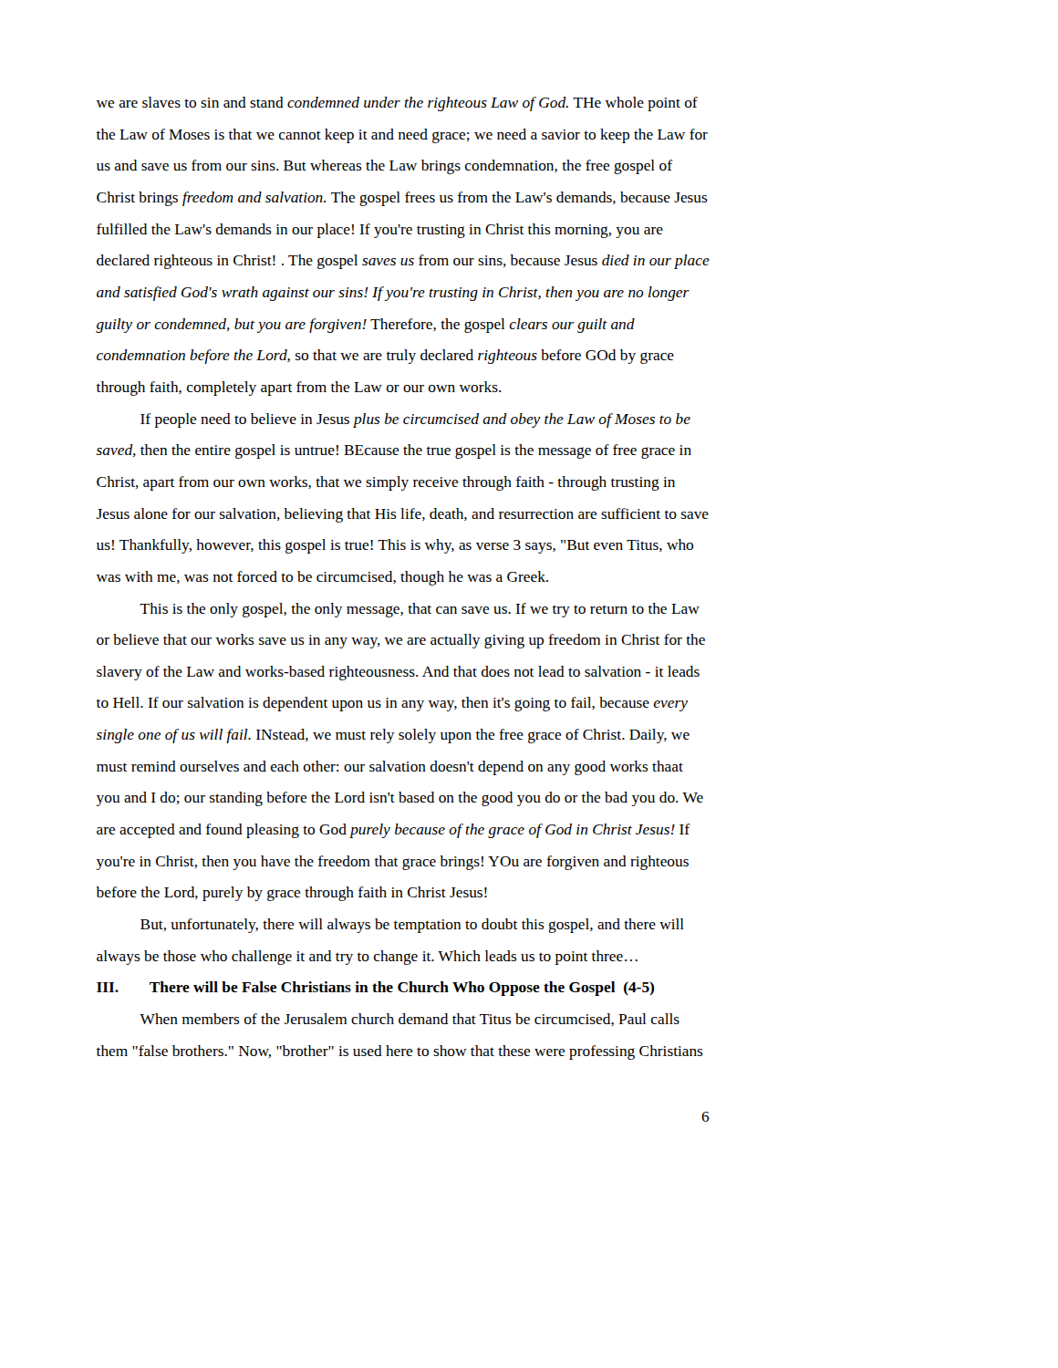we are slaves to sin and stand condemned under the righteous Law of God. THe whole point of the Law of Moses is that we cannot keep it and need grace; we need a savior to keep the Law for us and save us from our sins. But whereas the Law brings condemnation, the free gospel of Christ brings freedom and salvation. The gospel frees us from the Law's demands, because Jesus fulfilled the Law's demands in our place! If you're trusting in Christ this morning, you are declared righteous in Christ! . The gospel saves us from our sins, because Jesus died in our place and satisfied God's wrath against our sins! If you're trusting in Christ, then you are no longer guilty or condemned, but you are forgiven! Therefore, the gospel clears our guilt and condemnation before the Lord, so that we are truly declared righteous before GOd by grace through faith, completely apart from the Law or our own works.
If people need to believe in Jesus plus be circumcised and obey the Law of Moses to be saved, then the entire gospel is untrue! BEcause the true gospel is the message of free grace in Christ, apart from our own works, that we simply receive through faith - through trusting in Jesus alone for our salvation, believing that His life, death, and resurrection are sufficient to save us! Thankfully, however, this gospel is true! This is why, as verse 3 says, "But even Titus, who was with me, was not forced to be circumcised, though he was a Greek.
This is the only gospel, the only message, that can save us. If we try to return to the Law or believe that our works save us in any way, we are actually giving up freedom in Christ for the slavery of the Law and works-based righteousness. And that does not lead to salvation - it leads to Hell. If our salvation is dependent upon us in any way, then it's going to fail, because every single one of us will fail. INstead, we must rely solely upon the free grace of Christ. Daily, we must remind ourselves and each other: our salvation doesn't depend on any good works thaat you and I do; our standing before the Lord isn't based on the good you do or the bad you do. We are accepted and found pleasing to God purely because of the grace of God in Christ Jesus! If you're in Christ, then you have the freedom that grace brings! YOu are forgiven and righteous before the Lord, purely by grace through faith in Christ Jesus!
But, unfortunately, there will always be temptation to doubt this gospel, and there will always be those who challenge it and try to change it. Which leads us to point three…
III. There will be False Christians in the Church Who Oppose the Gospel (4-5)
When members of the Jerusalem church demand that Titus be circumcised, Paul calls them "false brothers." Now, "brother" is used here to show that these were professing Christians
6